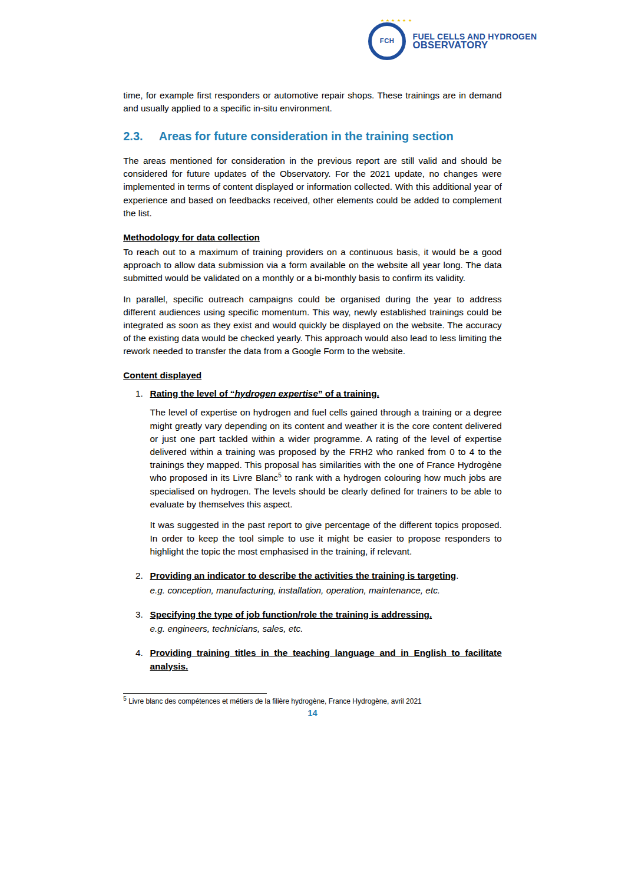★ ★ ★ ★ ★ ★
FUEL CELLS AND HYDROGEN
OBSERVATORY
time, for example first responders or automotive repair shops. These trainings are in demand and usually applied to a specific in-situ environment.
2.3. Areas for future consideration in the training section
The areas mentioned for consideration in the previous report are still valid and should be considered for future updates of the Observatory. For the 2021 update, no changes were implemented in terms of content displayed or information collected. With this additional year of experience and based on feedbacks received, other elements could be added to complement the list.
Methodology for data collection
To reach out to a maximum of training providers on a continuous basis, it would be a good approach to allow data submission via a form available on the website all year long. The data submitted would be validated on a monthly or a bi-monthly basis to confirm its validity.
In parallel, specific outreach campaigns could be organised during the year to address different audiences using specific momentum. This way, newly established trainings could be integrated as soon as they exist and would quickly be displayed on the website. The accuracy of the existing data would be checked yearly. This approach would also lead to less limiting the rework needed to transfer the data from a Google Form to the website.
Content displayed
Rating the level of “hydrogen expertise” of a training.
The level of expertise on hydrogen and fuel cells gained through a training or a degree might greatly vary depending on its content and weather it is the core content delivered or just one part tackled within a wider programme. A rating of the level of expertise delivered within a training was proposed by the FRH2 who ranked from 0 to 4 to the trainings they mapped. This proposal has similarities with the one of France Hydrogène who proposed in its Livre Blanc5 to rank with a hydrogen colouring how much jobs are specialised on hydrogen. The levels should be clearly defined for trainers to be able to evaluate by themselves this aspect.
It was suggested in the past report to give percentage of the different topics proposed. In order to keep the tool simple to use it might be easier to propose responders to highlight the topic the most emphasised in the training, if relevant.
Providing an indicator to describe the activities the training is targeting.
e.g. conception, manufacturing, installation, operation, maintenance, etc.
Specifying the type of job function/role the training is addressing.
e.g. engineers, technicians, sales, etc.
Providing training titles in the teaching language and in English to facilitate analysis.
5 Livre blanc des compétences et métiers de la filière hydrogène, France Hydrogène, avril 2021
14